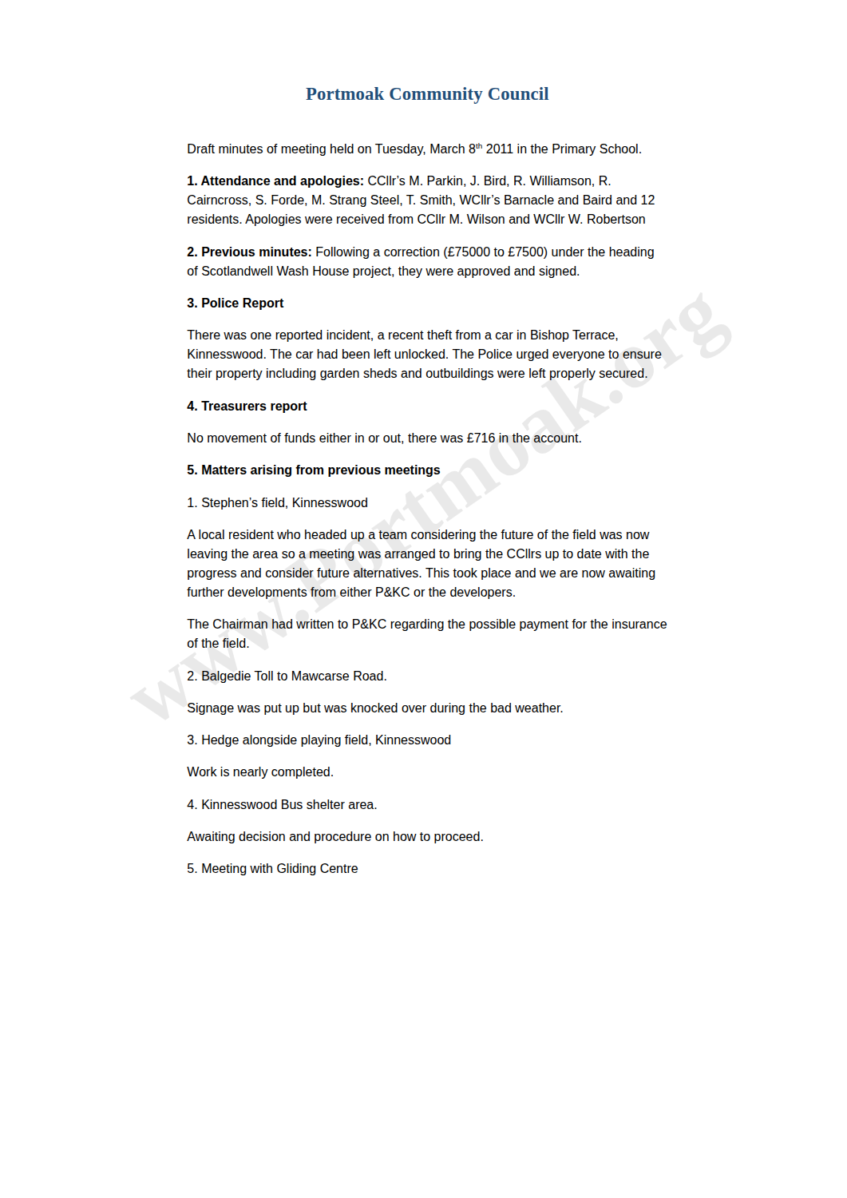www.Portmoak.org
Portmoak Community Council
Draft minutes of meeting held on Tuesday, March 8th 2011 in the Primary School.
1. Attendance and apologies: CCllr’s M. Parkin, J. Bird, R. Williamson, R. Cairncross, S. Forde, M. Strang Steel, T. Smith, WCllr’s Barnacle and Baird and 12 residents. Apologies were received from CCllr M. Wilson and WCllr W. Robertson
2. Previous minutes: Following a correction (£75000 to £7500) under the heading of Scotlandwell Wash House project, they were approved and signed.
3. Police Report
There was one reported incident, a recent theft from a car in Bishop Terrace, Kinnesswood. The car had been left unlocked. The Police urged everyone to ensure their property including garden sheds and outbuildings were left properly secured.
4. Treasurers report
No movement of funds either in or out, there was £716 in the account.
5. Matters arising from previous meetings
1. Stephen’s field, Kinnesswood
A local resident who headed up a team considering the future of the field was now leaving the area so a meeting was arranged to bring the CCllrs up to date with the progress and consider future alternatives. This took place and we are now awaiting further developments from either P&KC or the developers.
The Chairman had written to P&KC regarding the possible payment for the insurance of the field.
2. Balgedie Toll to Mawcarse Road.
Signage was put up but was knocked over during the bad weather.
3. Hedge alongside playing field, Kinnesswood
Work is nearly completed.
4. Kinnesswood Bus shelter area.
Awaiting decision and procedure on how to proceed.
5. Meeting with Gliding Centre